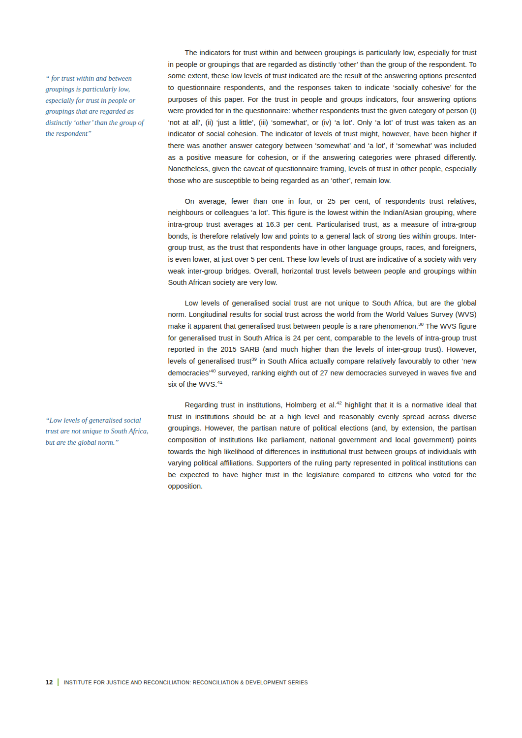“ for trust within and between groupings is particularly low, especially for trust in people or groupings that are regarded as distinctly ‘other’ than the group of the respondent”
“Low levels of generalised social trust are not unique to South Africa, but are the global norm.”
The indicators for trust within and between groupings is particularly low, especially for trust in people or groupings that are regarded as distinctly ‘other’ than the group of the respondent. To some extent, these low levels of trust indicated are the result of the answering options presented to questionnaire respondents, and the responses taken to indicate ‘socially cohesive’ for the purposes of this paper. For the trust in people and groups indicators, four answering options were provided for in the questionnaire: whether respondents trust the given category of person (i) ‘not at all’, (ii) ‘just a little’, (iii) ‘somewhat’, or (iv) ‘a lot’. Only ‘a lot’ of trust was taken as an indicator of social cohesion. The indicator of levels of trust might, however, have been higher if there was another answer category between ‘somewhat’ and ‘a lot’, if ‘somewhat’ was included as a positive measure for cohesion, or if the answering categories were phrased differently. Nonetheless, given the caveat of questionnaire framing, levels of trust in other people, especially those who are susceptible to being regarded as an ‘other’, remain low.
On average, fewer than one in four, or 25 per cent, of respondents trust relatives, neighbours or colleagues ‘a lot’. This figure is the lowest within the Indian/Asian grouping, where intra-group trust averages at 16.3 per cent. Particularised trust, as a measure of intra-group bonds, is therefore relatively low and points to a general lack of strong ties within groups. Inter-group trust, as the trust that respondents have in other language groups, races, and foreigners, is even lower, at just over 5 per cent. These low levels of trust are indicative of a society with very weak inter-group bridges. Overall, horizontal trust levels between people and groupings within South African society are very low.
Low levels of generalised social trust are not unique to South Africa, but are the global norm. Longitudinal results for social trust across the world from the World Values Survey (WVS) make it apparent that generalised trust between people is a rare phenomenon.38 The WVS figure for generalised trust in South Africa is 24 per cent, comparable to the levels of intra-group trust reported in the 2015 SARB (and much higher than the levels of inter-group trust). However, levels of generalised trust39 in South Africa actually compare relatively favourably to other ‘new democracies’40 surveyed, ranking eighth out of 27 new democracies surveyed in waves five and six of the WVS.41
Regarding trust in institutions, Holmberg et al.42 highlight that it is a normative ideal that trust in institutions should be at a high level and reasonably evenly spread across diverse groupings. However, the partisan nature of political elections (and, by extension, the partisan composition of institutions like parliament, national government and local government) points towards the high likelihood of differences in institutional trust between groups of individuals with varying political affiliations. Supporters of the ruling party represented in political institutions can be expected to have higher trust in the legislature compared to citizens who voted for the opposition.
12 Institute for Justice and Reconciliation: Reconciliation & Development Series